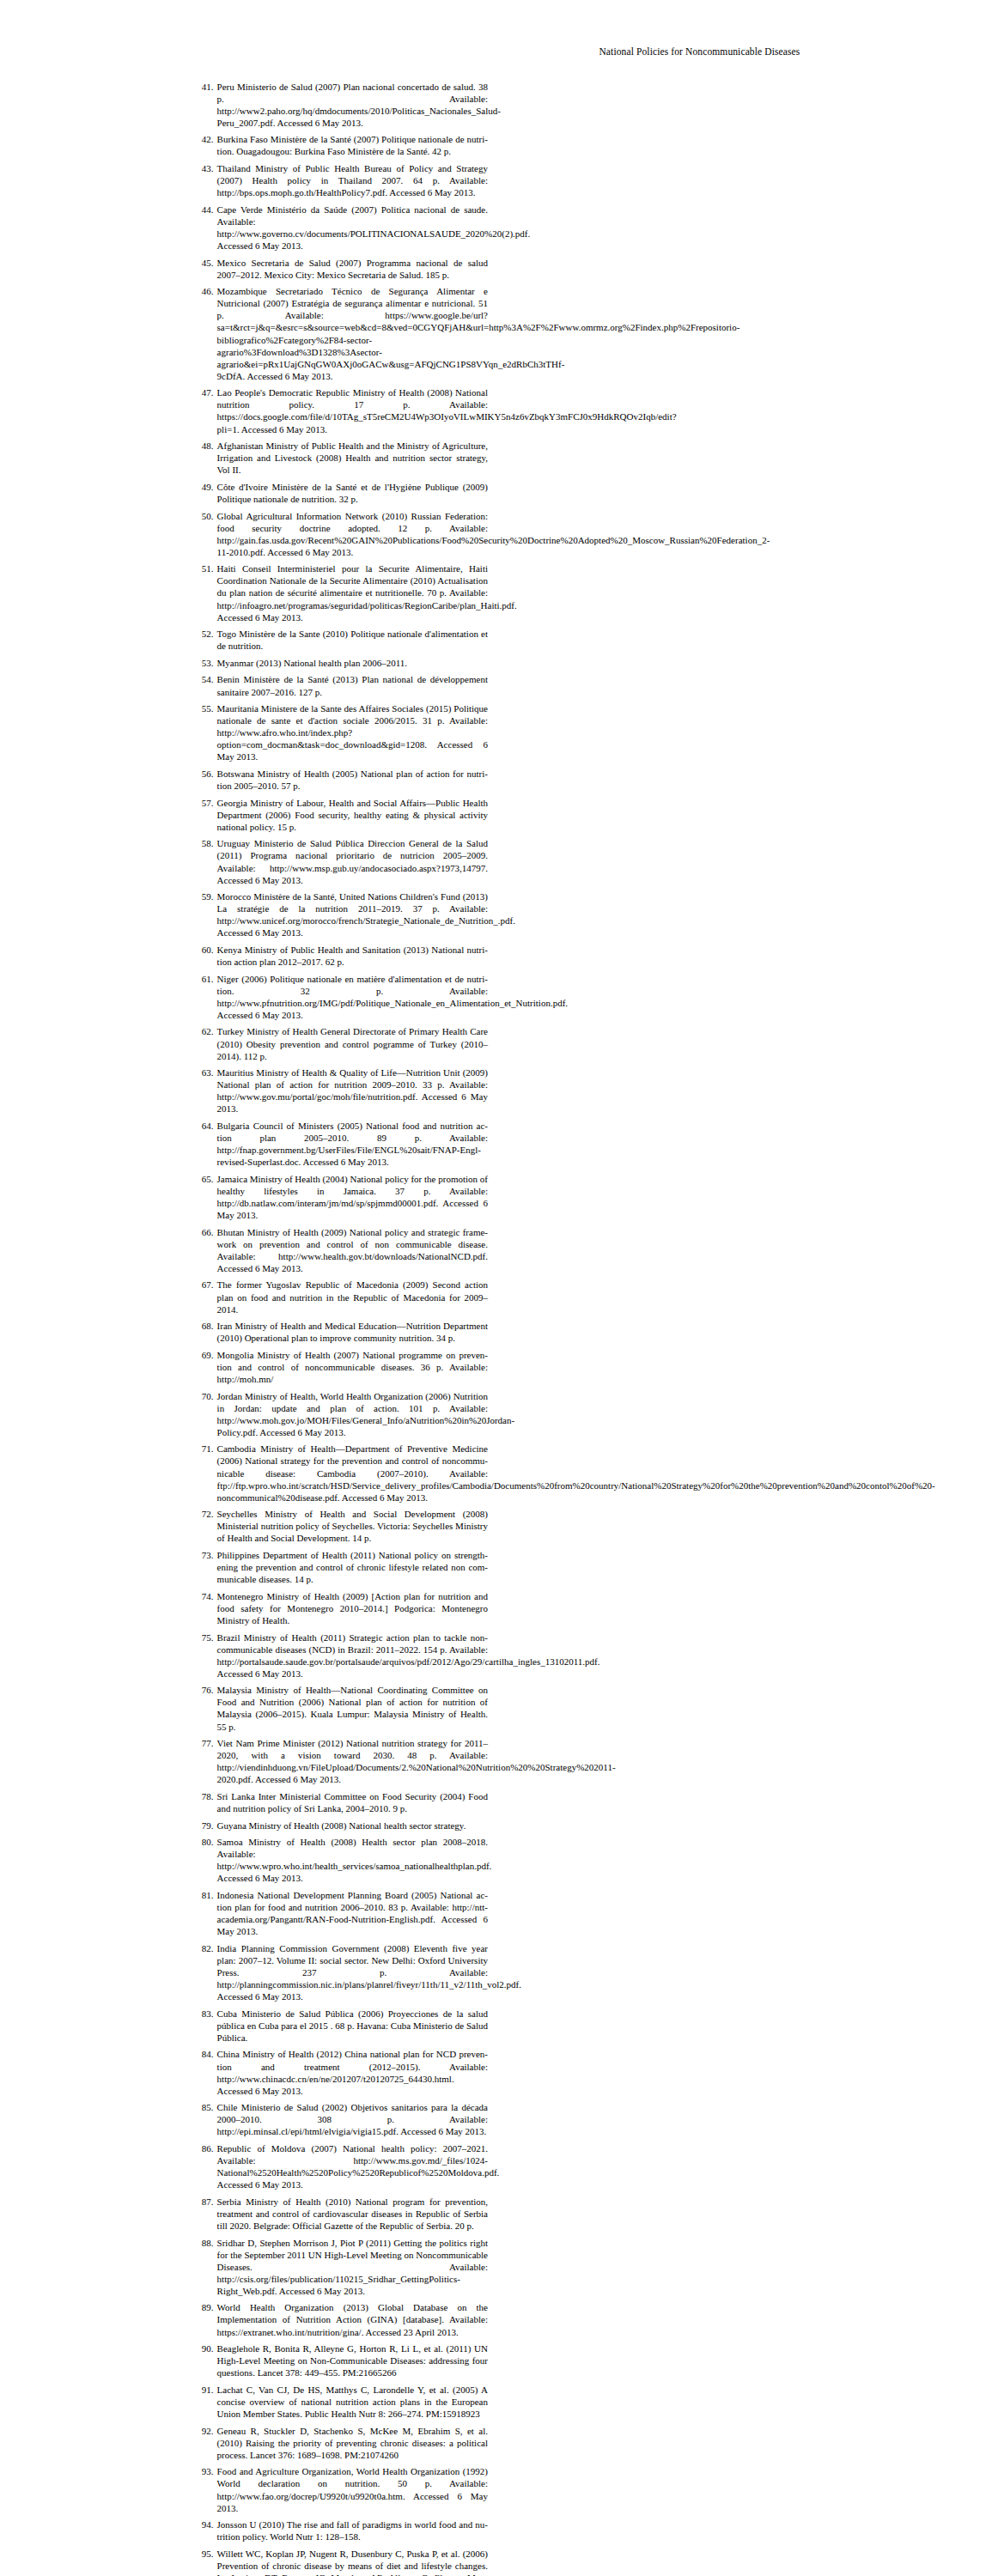National Policies for Noncommunicable Diseases
41. Peru Ministerio de Salud (2007) Plan nacional concertado de salud. 38 p. Available: http://www2.paho.org/hq/dmdocuments/2010/Politicas_Nacionales_Salud-Peru_2007.pdf. Accessed 6 May 2013.
42. Burkina Faso Ministère de la Santé (2007) Politique nationale de nutrition. Ouagadougou: Burkina Faso Ministère de la Santé. 42 p.
43. Thailand Ministry of Public Health Bureau of Policy and Strategy (2007) Health policy in Thailand 2007. 64 p. Available: http://bps.ops.moph.go.th/HealthPolicy7.pdf. Accessed 6 May 2013.
44. Cape Verde Ministério da Saúde (2007) Politica nacional de saude. Available: http://www.governo.cv/documents/POLITINACIONALSAUDE_2020%20(2).pdf. Accessed 6 May 2013.
45. Mexico Secretaria de Salud (2007) Programma nacional de salud 2007–2012. Mexico City: Mexico Secretaria de Salud. 185 p.
46. Mozambique Secretariado Técnico de Segurança Alimentar e Nutricional (2007) Estratégia de segurança alimentar e nutricional. 51 p. Available: https://www.google.be/url?sa=t&rct=j&q=&esrc=s&source=web&cd=8&ved=0CGYQFjAH&url=http%3A%2F%2Fwww.omrmz.org%2Findex.php%2Frepositorio-bibliografico%2Fcategory%2F84-sector-agrario%3Fdownload%3D1328%3Asector-agrario&ei=pRx1UajGNqGW0AXj0oGACw&usg=AFQjCNG1PS8VYqn_e2dRbCh3tTHf-9cDfA. Accessed 6 May 2013.
47. Lao People's Democratic Republic Ministry of Health (2008) National nutrition policy. 17 p. Available: https://docs.google.com/file/d/10TAg_sT5reCM2U4Wp3OIyoVILwMIKY5n4z6vZbqkY3mFCJ0x9HdkRQOv2Iqb/edit?pli=1. Accessed 6 May 2013.
48. Afghanistan Ministry of Public Health and the Ministry of Agriculture, Irrigation and Livestock (2008) Health and nutrition sector strategy, Vol II.
49. Côte d'Ivoire Ministère de la Santé et de l'Hygiène Publique (2009) Politique nationale de nutrition. 32 p.
50. Global Agricultural Information Network (2010) Russian Federation: food security doctrine adopted. 12 p. Available: http://gain.fas.usda.gov/Recent%20GAIN%20Publications/Food%20Security%20Doctrine%20Adopted%20_Moscow_Russian%20Federation_2-11-2010.pdf. Accessed 6 May 2013.
51. Haiti Conseil Interministeriel pour la Securite Alimentaire, Haiti Coordination Nationale de la Securite Alimentaire (2010) Actualisation du plan nation de sécurité alimentaire et nutritionelle. 70 p. Available: http://infoagro.net/programas/seguridad/politicas/RegionCaribe/plan_Haiti.pdf. Accessed 6 May 2013.
52. Togo Ministère de la Sante (2010) Politique nationale d'alimentation et de nutrition.
53. Myanmar (2013) National health plan 2006–2011.
54. Benin Ministère de la Santé (2013) Plan national de développement sanitaire 2007–2016. 127 p.
55. Mauritania Ministere de la Sante des Affaires Sociales (2015) Politique nationale de sante et d'action sociale 2006/2015. 31 p. Available: http://www.afro.who.int/index.php?option=com_docman&task=doc_download&gid=1208. Accessed 6 May 2013.
56. Botswana Ministry of Health (2005) National plan of action for nutrition 2005–2010. 57 p.
57. Georgia Ministry of Labour, Health and Social Affairs—Public Health Department (2006) Food security, healthy eating & physical activity national policy. 15 p.
58. Uruguay Ministerio de Salud Pública Direccion General de la Salud (2011) Programa nacional prioritario de nutricion 2005–2009. Available: http://www.msp.gub.uy/andocasociado.aspx?1973,14797. Accessed 6 May 2013.
59. Morocco Ministère de la Santé, United Nations Children's Fund (2013) La stratégie de la nutrition 2011–2019. 37 p. Available: http://www.unicef.org/morocco/french/Strategie_Nationale_de_Nutrition_.pdf. Accessed 6 May 2013.
60. Kenya Ministry of Public Health and Sanitation (2013) National nutrition action plan 2012–2017. 62 p.
61. Niger (2006) Politique nationale en matière d'alimentation et de nutrition. 32 p. Available: http://www.pfnutrition.org/IMG/pdf/Politique_Nationale_en_Alimentation_et_Nutrition.pdf. Accessed 6 May 2013.
62. Turkey Ministry of Health General Directorate of Primary Health Care (2010) Obesity prevention and control pogramme of Turkey (2010–2014). 112 p.
63. Mauritius Ministry of Health & Quality of Life—Nutrition Unit (2009) National plan of action for nutrition 2009–2010. 33 p. Available: http://www.gov.mu/portal/goc/moh/file/nutrition.pdf. Accessed 6 May 2013.
64. Bulgaria Council of Ministers (2005) National food and nutrition action plan 2005–2010. 89 p. Available: http://fnap.government.bg/UserFiles/File/ENGL%20sait/FNAP-Engl-revised-Superlast.doc. Accessed 6 May 2013.
65. Jamaica Ministry of Health (2004) National policy for the promotion of healthy lifestyles in Jamaica. 37 p. Available: http://db.natlaw.com/interam/jm/md/sp/spjmmd00001.pdf. Accessed 6 May 2013.
66. Bhutan Ministry of Health (2009) National policy and strategic frame-work on prevention and control of non communicable disease. Available: http://www.health.gov.bt/downloads/NationalNCD.pdf. Accessed 6 May 2013.
67. The former Yugoslav Republic of Macedonia (2009) Second action plan on food and nutrition in the Republic of Macedonia for 2009–2014.
68. Iran Ministry of Health and Medical Education—Nutrition Department (2010) Operational plan to improve community nutrition. 34 p.
69. Mongolia Ministry of Health (2007) National programme on prevention and control of noncommunicable diseases. 36 p. Available: http://moh.mn/
70. Jordan Ministry of Health, World Health Organization (2006) Nutrition in Jordan: update and plan of action. 101 p. Available: http://www.moh.gov.jo/MOH/Files/General_Info/aNutrition%20in%20Jordan-Policy.pdf. Accessed 6 May 2013.
71. Cambodia Ministry of Health—Department of Preventive Medicine (2006) National strategy for the prevention and control of noncommunicable disease: Cambodia (2007–2010). Available: ftp://ftp.wpro.who.int/scratch/HSD/Service_delivery_profiles/Cambodia/Documents%20from%20country/National%20Strategy%20for%20the%20prevention%20and%20contol%20of%20-noncommunical%20disease.pdf. Accessed 6 May 2013.
72. Seychelles Ministry of Health and Social Development (2008) Ministerial nutrition policy of Seychelles. Victoria: Seychelles Ministry of Health and Social Development. 14 p.
73. Philippines Department of Health (2011) National policy on strengthening the prevention and control of chronic lifestyle related non communicable diseases. 14 p.
74. Montenegro Ministry of Health (2009) [Action plan for nutrition and food safety for Montenegro 2010–2014.] Podgorica: Montenegro Ministry of Health.
75. Brazil Ministry of Health (2011) Strategic action plan to tackle noncommunicable diseases (NCD) in Brazil: 2011–2022. 154 p. Available: http://portalsaude.saude.gov.br/portalsaude/arquivos/pdf/2012/Ago/29/cartilha_ingles_13102011.pdf. Accessed 6 May 2013.
76. Malaysia Ministry of Health—National Coordinating Committee on Food and Nutrition (2006) National plan of action for nutrition of Malaysia (2006–2015). Kuala Lumpur: Malaysia Ministry of Health. 55 p.
77. Viet Nam Prime Minister (2012) National nutrition strategy for 2011–2020, with a vision toward 2030. 48 p. Available: http://viendinhduong.vn/FileUpload/Documents/2.%20National%20Nutrition%20%20Strategy%202011-2020.pdf. Accessed 6 May 2013.
78. Sri Lanka Inter Ministerial Committee on Food Security (2004) Food and nutrition policy of Sri Lanka, 2004–2010. 9 p.
79. Guyana Ministry of Health (2008) National health sector strategy.
80. Samoa Ministry of Health (2008) Health sector plan 2008–2018. Available: http://www.wpro.who.int/health_services/samoa_nationalhealthplan.pdf. Accessed 6 May 2013.
81. Indonesia National Development Planning Board (2005) National action plan for food and nutrition 2006–2010. 83 p. Available: http://ntt-academia.org/Pangantt/RAN-Food-Nutrition-English.pdf. Accessed 6 May 2013.
82. India Planning Commission Government (2008) Eleventh five year plan: 2007–12. Volume II: social sector. New Delhi: Oxford University Press. 237 p. Available: http://planningcommission.nic.in/plans/planrel/fiveyr/11th/11_v2/11th_vol2.pdf. Accessed 6 May 2013.
83. Cuba Ministerio de Salud Pública (2006) Proyecciones de la salud pública en Cuba para el 2015 . 68 p. Havana: Cuba Ministerio de Salud Pública.
84. China Ministry of Health (2012) China national plan for NCD prevention and treatment (2012–2015). Available: http://www.chinacdc.cn/en/ne/201207/t20120725_64430.html. Accessed 6 May 2013.
85. Chile Ministerio de Salud (2002) Objetivos sanitarios para la década 2000–2010. 308 p. Available: http://epi.minsal.cl/epi/html/elvigia/vigia15.pdf. Accessed 6 May 2013.
86. Republic of Moldova (2007) National health policy: 2007–2021. Available: http://www.ms.gov.md/_files/1024-National%2520Health%2520Policy%2520Republicof%2520Moldova.pdf. Accessed 6 May 2013.
87. Serbia Ministry of Health (2010) National program for prevention, treatment and control of cardiovascular diseases in Republic of Serbia till 2020. Belgrade: Official Gazette of the Republic of Serbia. 20 p.
88. Sridhar D, Stephen Morrison J, Piot P (2011) Getting the politics right for the September 2011 UN High-Level Meeting on Noncommunicable Diseases. Available: http://csis.org/files/publication/110215_Sridhar_GettingPolitics-Right_Web.pdf. Accessed 6 May 2013.
89. World Health Organization (2013) Global Database on the Implementation of Nutrition Action (GINA) [database]. Available: https://extranet.who.int/nutrition/gina/. Accessed 23 April 2013.
90. Beaglehole R, Bonita R, Alleyne G, Horton R, Li L, et al. (2011) UN High-Level Meeting on Non-Communicable Diseases: addressing four questions. Lancet 378: 449–455. PM:21665266
91. Lachat C, Van CJ, De HS, Matthys C, Larondelle Y, et al. (2005) A concise overview of national nutrition action plans in the European Union Member States. Public Health Nutr 8: 266–274. PM:15918923
92. Geneau R, Stuckler D, Stachenko S, McKee M, Ebrahim S, et al. (2010) Raising the priority of preventing chronic diseases: a political process. Lancet 376: 1689–1698. PM:21074260
93. Food and Agriculture Organization, World Health Organization (1992) World declaration on nutrition. 50 p. Available: http://www.fao.org/docrep/U9920t/u9920t0a.htm. Accessed 6 May 2013.
94. Jonsson U (2010) The rise and fall of paradigms in world food and nutrition policy. World Nutr 1: 128–158.
95. Willett WC, Koplan JP, Nugent R, Dusenbury C, Puska P, et al. (2006) Prevention of chronic disease by means of diet and lifestyle changes. In: Jamison DT, Breman JG, Measham AR, Alleyne G, Claeson M, et al., editors.
PLOS Medicine | www.plosmedicine.org
17
June 2013 | Volume 10 | Issue 6 | e1001465